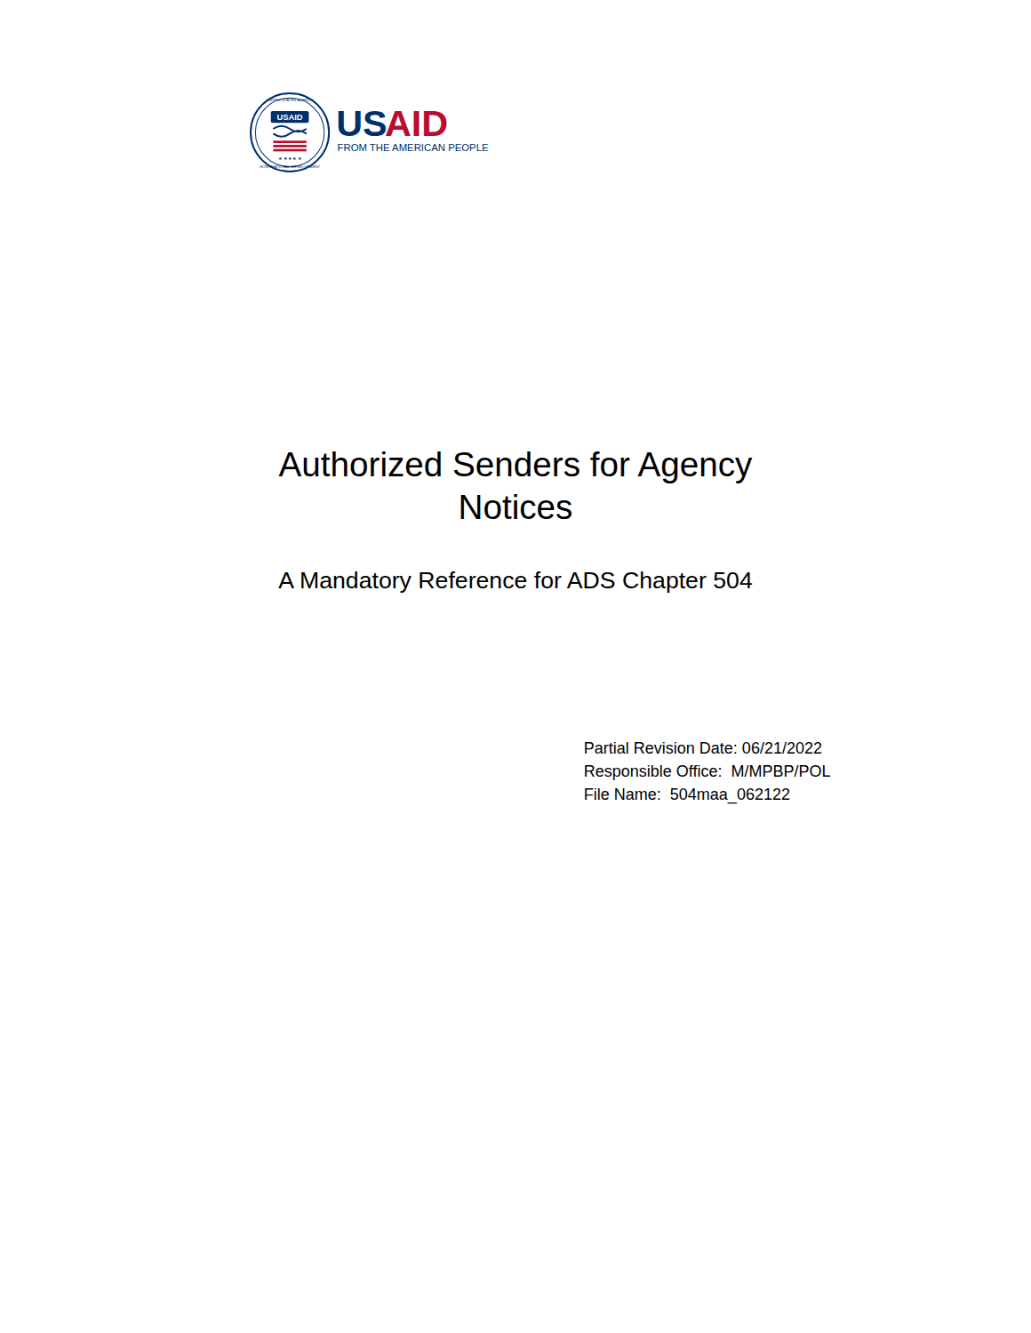Authorized Senders for Agency Notices
A Mandatory Reference for ADS Chapter 504
Partial Revision Date: 06/21/2022
Responsible Office: M/MPBP/POL
File Name: 504maa_062122